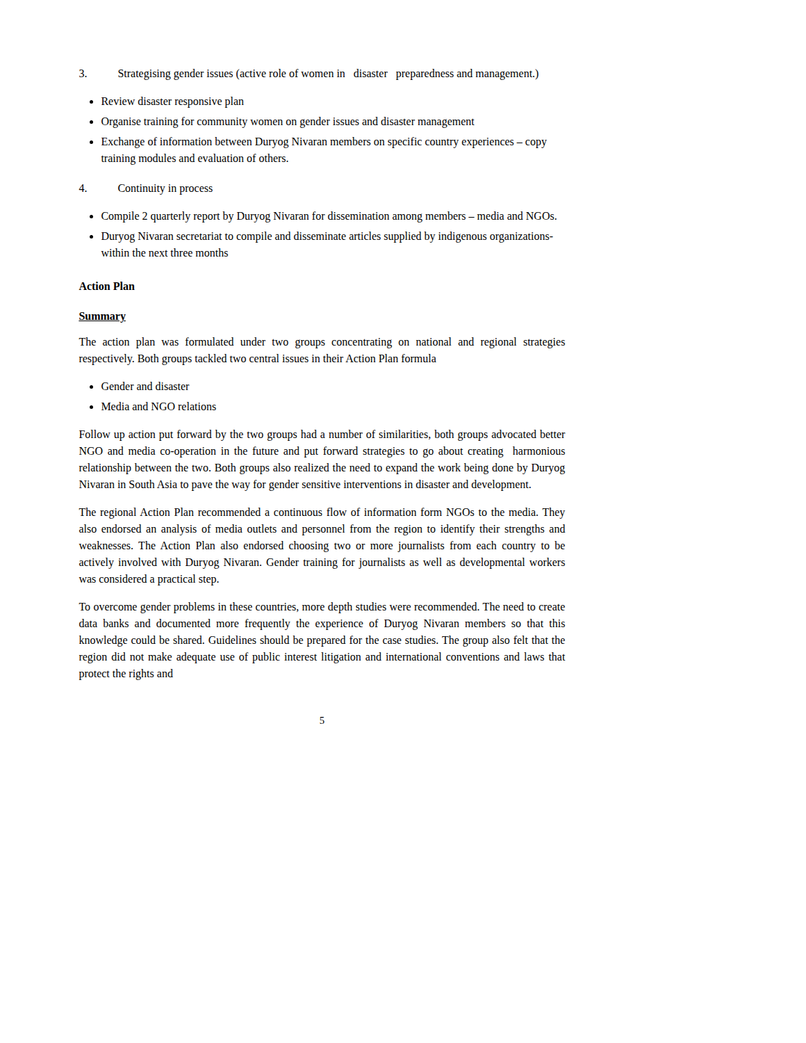3. Strategising gender issues (active role of women in disaster preparedness and management.)
Review disaster responsive plan
Organise training for community women on gender issues and disaster management
Exchange of information between Duryog Nivaran members on specific country experiences – copy training modules and evaluation of others.
4. Continuity in process
Compile 2 quarterly report by Duryog Nivaran for dissemination among members – media and NGOs.
Duryog Nivaran secretariat to compile and disseminate articles supplied by indigenous organizations-within the next three months
Action Plan
Summary
The action plan was formulated under two groups concentrating on national and regional strategies respectively. Both groups tackled two central issues in their Action Plan formula
Gender and disaster
Media and NGO relations
Follow up action put forward by the two groups had a number of similarities, both groups advocated better NGO and media co-operation in the future and put forward strategies to go about creating harmonious relationship between the two. Both groups also realized the need to expand the work being done by Duryog Nivaran in South Asia to pave the way for gender sensitive interventions in disaster and development.
The regional Action Plan recommended a continuous flow of information form NGOs to the media. They also endorsed an analysis of media outlets and personnel from the region to identify their strengths and weaknesses. The Action Plan also endorsed choosing two or more journalists from each country to be actively involved with Duryog Nivaran. Gender training for journalists as well as developmental workers was considered a practical step.
To overcome gender problems in these countries, more depth studies were recommended. The need to create data banks and documented more frequently the experience of Duryog Nivaran members so that this knowledge could be shared. Guidelines should be prepared for the case studies. The group also felt that the region did not make adequate use of public interest litigation and international conventions and laws that protect the rights and
5